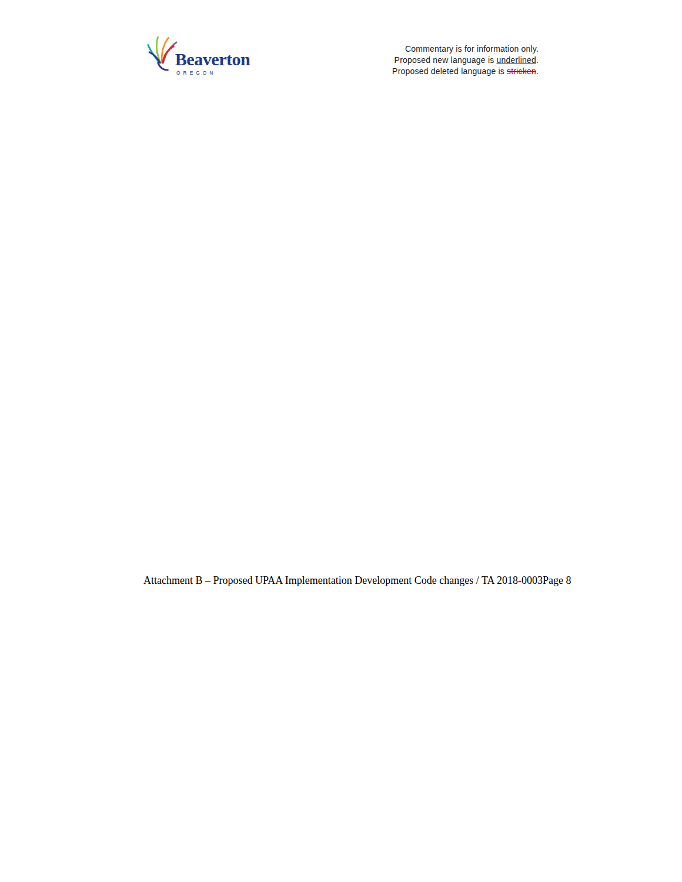Beaverton Oregon Beaverton OREGON
Commentary is for information only.
Proposed new language is underlined.
Proposed deleted language is stricken.
Attachment B – Proposed UPAA Implementation Development Code changes / TA 2018-0003 Page 8